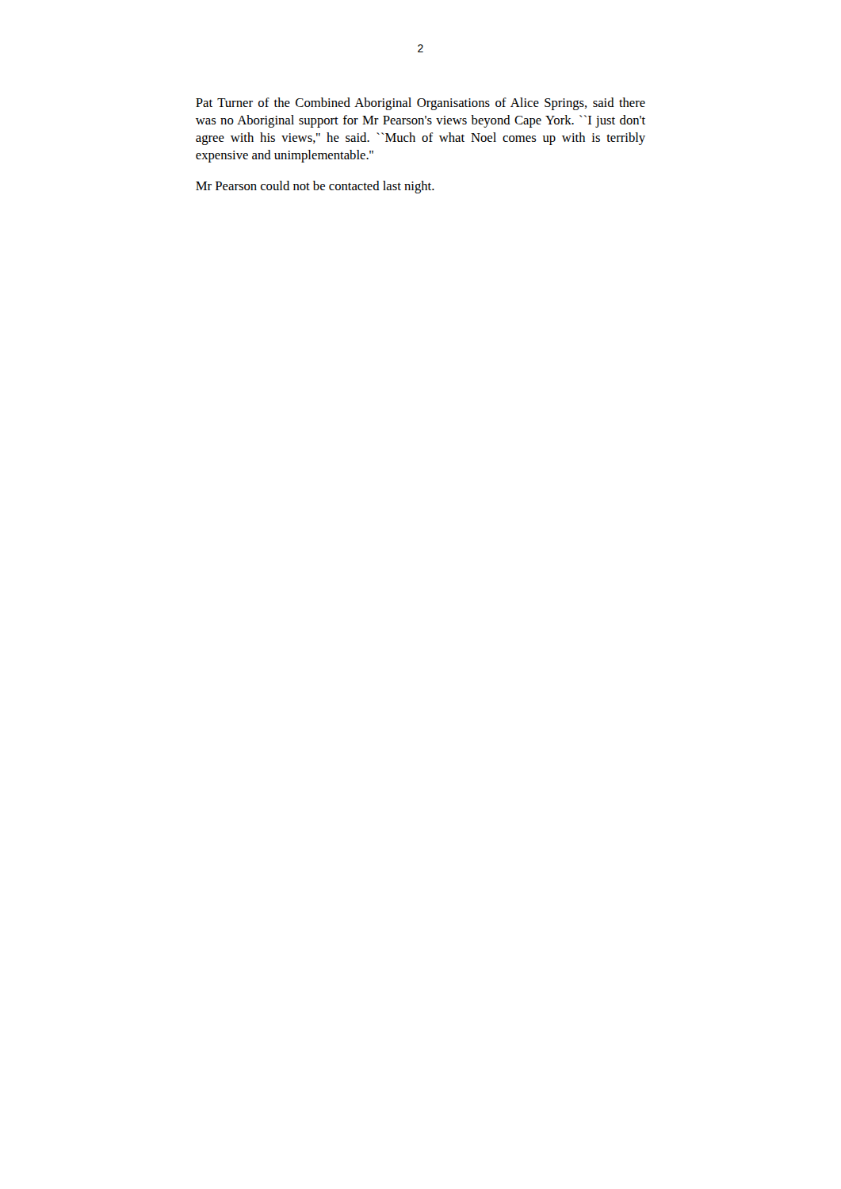2
Pat Turner of the Combined Aboriginal Organisations of Alice Springs, said there was no Aboriginal support for Mr Pearson's views beyond Cape York. ``I just don't agree with his views,'' he said. ``Much of what Noel comes up with is terribly expensive and unimplementable.''
Mr Pearson could not be contacted last night.